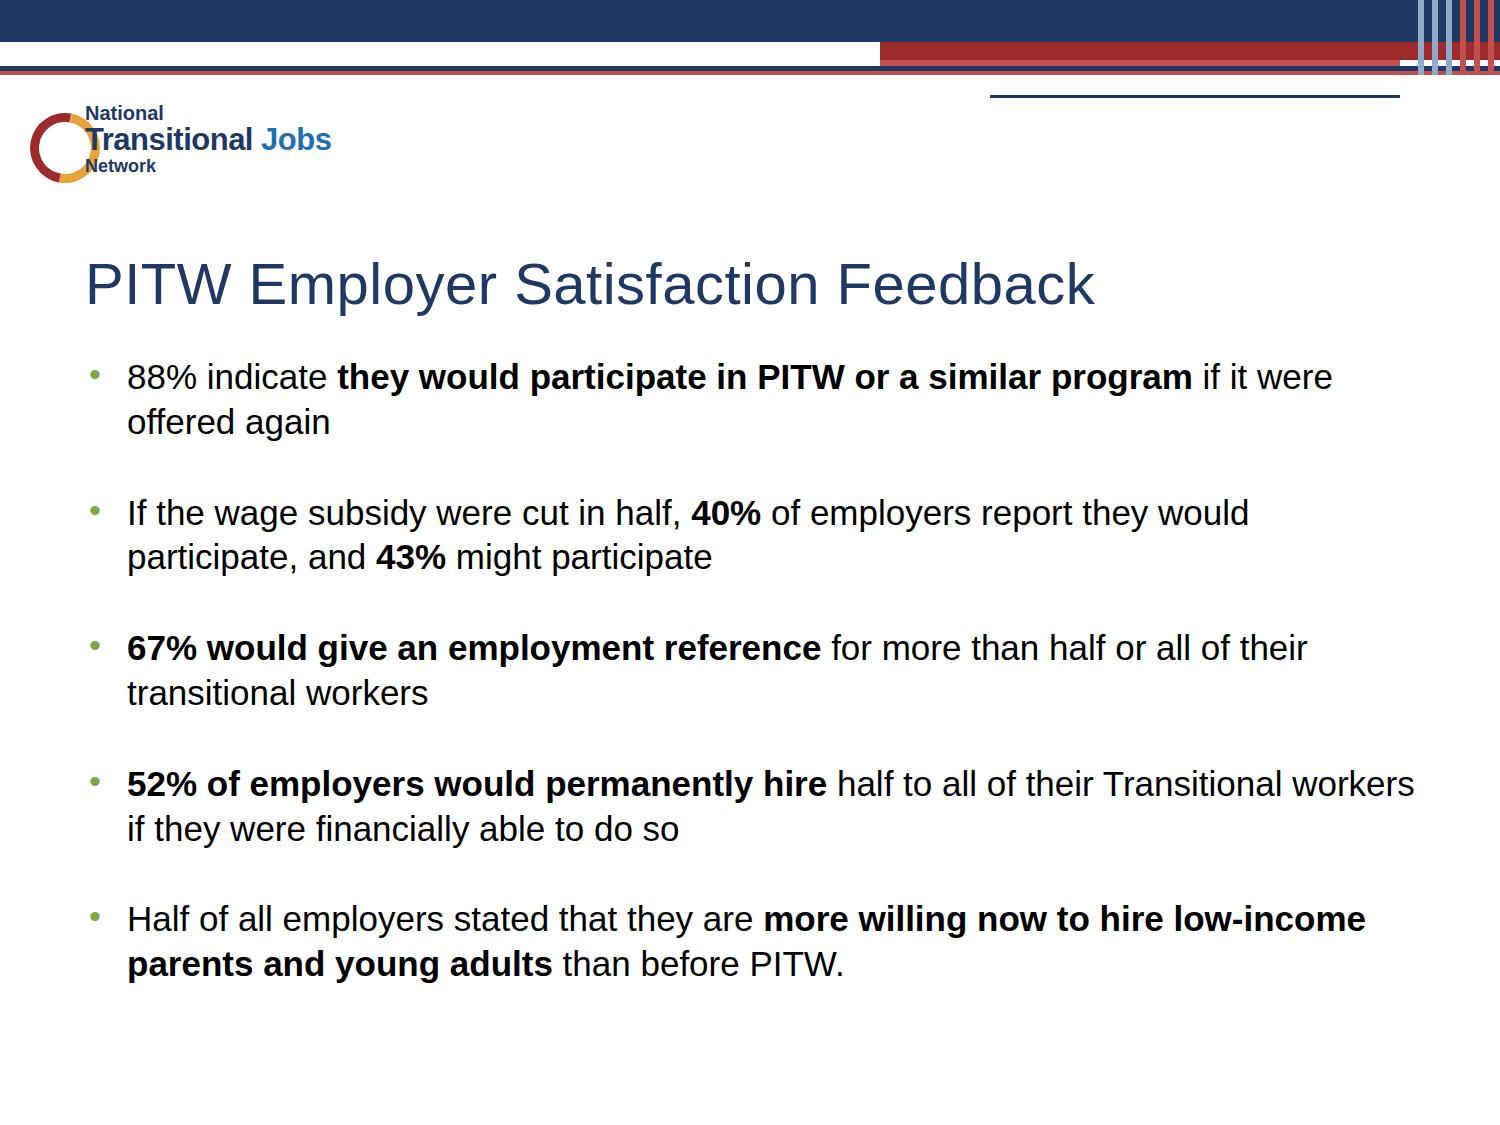National
Transitional Jobs
Network
PITW Employer Satisfaction Feedback
88% indicate they would participate in PITW or a similar program if it were offered again
If the wage subsidy were cut in half, 40% of employers report they would participate, and 43% might participate
67% would give an employment reference for more than half or all of their transitional workers
52% of employers would permanently hire half to all of their Transitional workers if they were financially able to do so
Half of all employers stated that they are more willing now to hire low-income parents and young adults than before PITW.